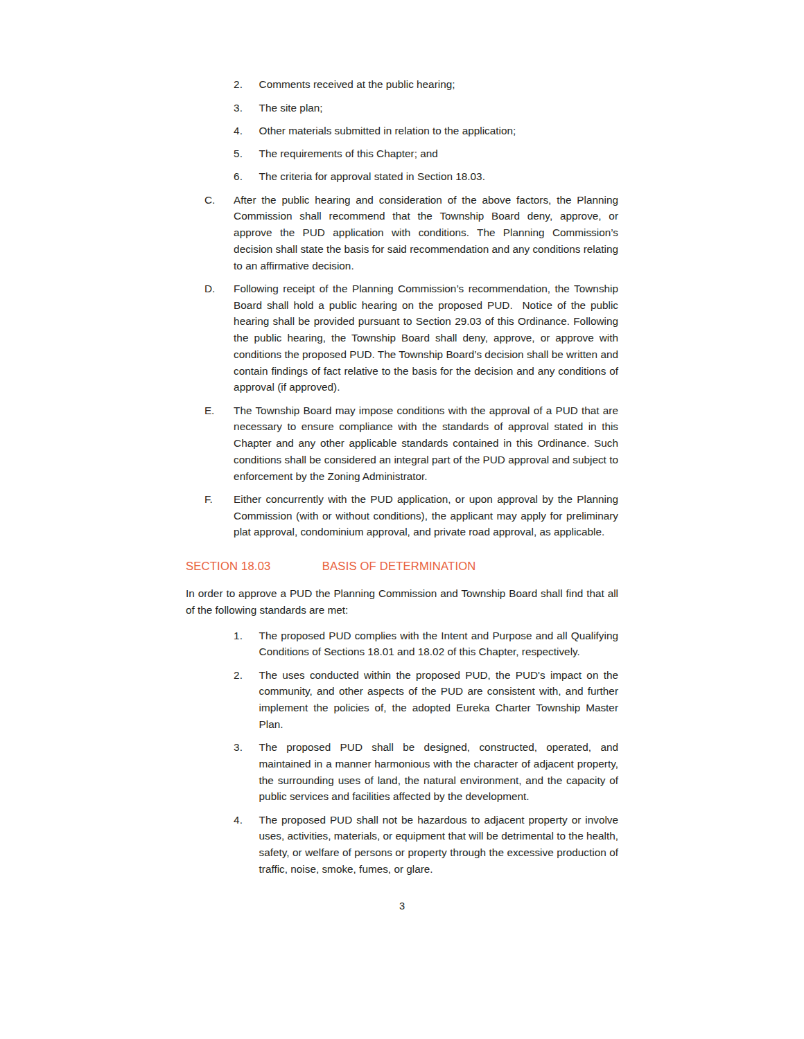2. Comments received at the public hearing;
3. The site plan;
4. Other materials submitted in relation to the application;
5. The requirements of this Chapter; and
6. The criteria for approval stated in Section 18.03.
C. After the public hearing and consideration of the above factors, the Planning Commission shall recommend that the Township Board deny, approve, or approve the PUD application with conditions. The Planning Commission’s decision shall state the basis for said recommendation and any conditions relating to an affirmative decision.
D. Following receipt of the Planning Commission’s recommendation, the Township Board shall hold a public hearing on the proposed PUD. Notice of the public hearing shall be provided pursuant to Section 29.03 of this Ordinance. Following the public hearing, the Township Board shall deny, approve, or approve with conditions the proposed PUD. The Township Board’s decision shall be written and contain findings of fact relative to the basis for the decision and any conditions of approval (if approved).
E. The Township Board may impose conditions with the approval of a PUD that are necessary to ensure compliance with the standards of approval stated in this Chapter and any other applicable standards contained in this Ordinance. Such conditions shall be considered an integral part of the PUD approval and subject to enforcement by the Zoning Administrator.
F. Either concurrently with the PUD application, or upon approval by the Planning Commission (with or without conditions), the applicant may apply for preliminary plat approval, condominium approval, and private road approval, as applicable.
SECTION 18.03 BASIS OF DETERMINATION
In order to approve a PUD the Planning Commission and Township Board shall find that all of the following standards are met:
1. The proposed PUD complies with the Intent and Purpose and all Qualifying Conditions of Sections 18.01 and 18.02 of this Chapter, respectively.
2. The uses conducted within the proposed PUD, the PUD's impact on the community, and other aspects of the PUD are consistent with, and further implement the policies of, the adopted Eureka Charter Township Master Plan.
3. The proposed PUD shall be designed, constructed, operated, and maintained in a manner harmonious with the character of adjacent property, the surrounding uses of land, the natural environment, and the capacity of public services and facilities affected by the development.
4. The proposed PUD shall not be hazardous to adjacent property or involve uses, activities, materials, or equipment that will be detrimental to the health, safety, or welfare of persons or property through the excessive production of traffic, noise, smoke, fumes, or glare.
3